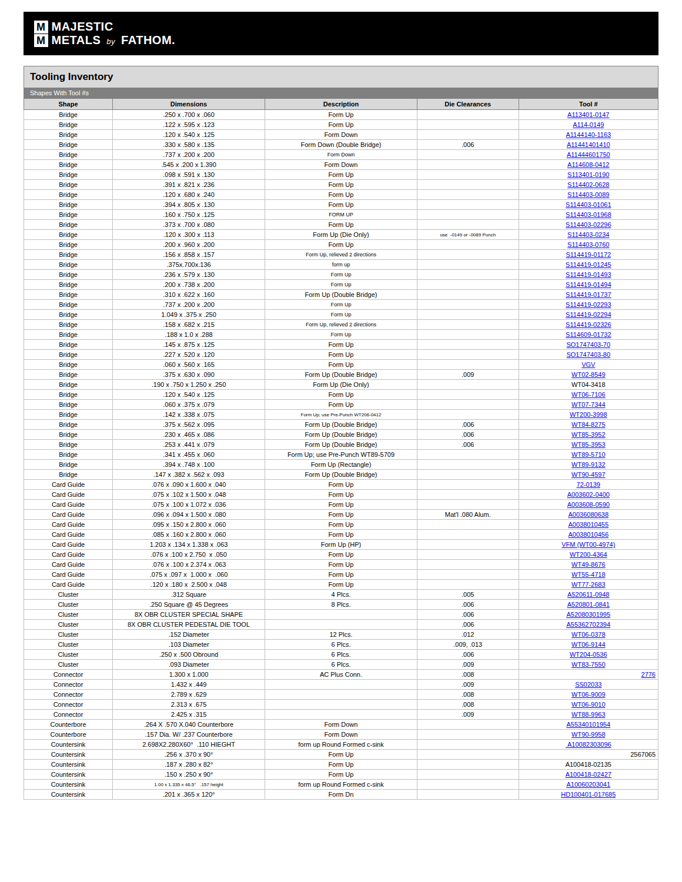MMAJESTIC
MMETALS by FATHOM.
Tooling Inventory
Shapes With Tool #s
| Shape | Dimensions | Description | Die Clearances | Tool # |
| --- | --- | --- | --- | --- |
| Bridge | .250 x .700 x .060 | Form Up | | A113401-0147 |
| Bridge | .122 x .595 x .123 | Form Up | | A114-0149 |
| Bridge | .120 x .540 x .125 | Form Down | | A1144140-1163 |
| Bridge | .330 x .580 x .135 | Form Down (Double Bridge) | .006 | A11441401410 |
| Bridge | .737 x .200 x .200 | Form Down | | A11444601750 |
| Bridge | .545 x .200 x 1.390 | Form Down | | A114608-0412 |
| Bridge | .098 x .591 x .130 | Form Up | | S113401-0190 |
| Bridge | .391 x .821 x .236 | Form Up | | S114402-0628 |
| Bridge | .120 x .680 x .240 | Form Up | | S114403-0089 |
| Bridge | .394 x .805 x .130 | Form Up | | S114403-01061 |
| Bridge | .160 x .750 x .125 | FORM UP | | S114403-01968 |
| Bridge | .373 x .700 x .080 | Form Up | | S114403-02296 |
| Bridge | .120 x .300 x .113 | Form Up (Die Only) | use -0149 or -0089 Punch | S114403-0234 |
| Bridge | .200 x .960 x .200 | Form Up | | S114403-0760 |
| Bridge | .156 x .858 x .157 | Form Up, relieved 2 directions | | S114419-01172 |
| Bridge | .375x.700x.136 | form up | | S114419-01245 |
| Bridge | .236 x .579 x .130 | Form Up | | S114419-01493 |
| Bridge | .200 x .738 x .200 | Form Up | | S114419-01494 |
| Bridge | .310 x .622 x .160 | Form Up (Double Bridge) | | S114419-01737 |
| Bridge | .737 x .200 x .200 | Form Up | | S114419-02293 |
| Bridge | 1.049 x .375 x .250 | Form Up | | S114419-02294 |
| Bridge | .158 x .682 x .215 | Form Up, relieved 2 directions | | S114419-02326 |
| Bridge | .188 x 1.0 x .288 | Form Up | | S114609-01732 |
| Bridge | .145 x .875 x .125 | Form Up | | SO1747403-70 |
| Bridge | .227 x .520 x .120 | Form Up | | SO1747403-80 |
| Bridge | .060 x .560 x .165 | Form Up | | VGV |
| Bridge | .375 x .630 x .090 | Form Up (Double Bridge) | .009 | WT02-8549 |
| Bridge | .190 x .750 x 1.250 x .250 | Form Up (Die Only) | | WT04-3418 |
| Bridge | .120 x .540 x .125 | Form Up | | WT06-7106 |
| Bridge | .060 x .375 x .079 | Form Up | | WT07-7344 |
| Bridge | .142 x .338 x .075 | Form Up; use Pre-Punch WT206-0412 | | WT200-3998 |
| Bridge | .375 x .562 x .095 | Form Up (Double Bridge) | .006 | WT84-8275 |
| Bridge | .230 x .465 x .086 | Form Up (Double Bridge) | .006 | WT85-3952 |
| Bridge | .253 x .441 x .079 | Form Up (Double Bridge) | .006 | WT85-3953 |
| Bridge | .341 x .455 x .060 | Form Up; use Pre-Punch WT89-5709 | | WT89-5710 |
| Bridge | .394 x .748 x .100 | Form Up (Rectangle) | | WT89-9132 |
| Bridge | .147 x .382 x .562 x .093 | Form Up (Double Bridge) | | WT90-4597 |
| Card Guide | .076 x .090 x 1.600 x .040 | Form Up | | 72-0139 |
| Card Guide | .075 x .102 x 1.500 x .048 | Form Up | | A003602-0400 |
| Card Guide | .075 x .100 x 1.072 x .036 | Form Up | | A003608-0590 |
| Card Guide | .096 x .094 x 1.500 x .080 | Form Up | Mat'l .080 Alum. | A0036080638 |
| Card Guide | .095 x .150 x 2.800 x .060 | Form Up | | A0038010455 |
| Card Guide | .085 x .160 x 2.800 x .060 | Form Up | | A0038010456 |
| Card Guide | 1.203 x .134 x 1.338 x .063 | Form Up (HP) | | VFM (WT00-4974) |
| Card Guide | .076 x .100 x 2.750 x .050 | Form Up | | WT200-4364 |
| Card Guide | .076 x .100 x 2.374 x .063 | Form Up | | WT49-8676 |
| Card Guide | .075 x .097 x 1.000 x .060 | Form Up | | WT55-4718 |
| Card Guide | .120 x .180 x 2.500 x .048 | Form Up | | WT77-2683 |
| Cluster | .312 Square | 4 Plcs. | .005 | A520611-0948 |
| Cluster | .250 Square @ 45 Degrees | 8 Plcs. | .006 | A520801-0841 |
| Cluster | 8X OBR CLUSTER SPECIAL SHAPE | | .006 | A52080301995 |
| Cluster | 8X OBR CLUSTER PEDESTAL DIE TOOL | | .006 | A55362702394 |
| Cluster | .152 Diameter | 12 Plcs. | .012 | WT06-0378 |
| Cluster | .103 Diameter | 6 Plcs. | .009, .013 | WT06-9144 |
| Cluster | .250 x .500 Obround | 6 Plcs. | .006 | WT204-0536 |
| Cluster | .093 Diameter | 6 Plcs. | .009 | WT83-7550 |
| Connector | 1.300 x 1.000 | AC Plus Conn. | .008 | 2776 |
| Connector | 1.432 x .449 | | .009 | SS02033 |
| Connector | 2.789 x .629 | | .008 | WT06-9009 |
| Connector | 2.313 x .675 | | .008 | WT06-9010 |
| Connector | 2.425 x .315 | | .009 | WT88-9963 |
| Counterbore | .264 X .570 X.040 Counterbore | Form Down | | A55340101954 |
| Counterbore | .157 Dia. W/ .237 Counterbore | Form Down | | WT90-9958 |
| Countersink | 2.698X2.280X60° .110 HIEGHT | form up Round Formed c-sink | | A10082303096 |
| Countersink | .256 x .370 x 90° | Form Up | | 2567065 |
| Countersink | .187 x .280 x 82° | Form Up | | A100418-02135 |
| Countersink | .150 x .250 x 90° | Form Up | | A100418-02427 |
| Countersink | 1.00 x 1.335 x 46.5° .157 height | form up Round Formed c-sink | | A10060203041 |
| Countersink | .201 x .365 x 120° | Form Dn | | HD100401-017685 |